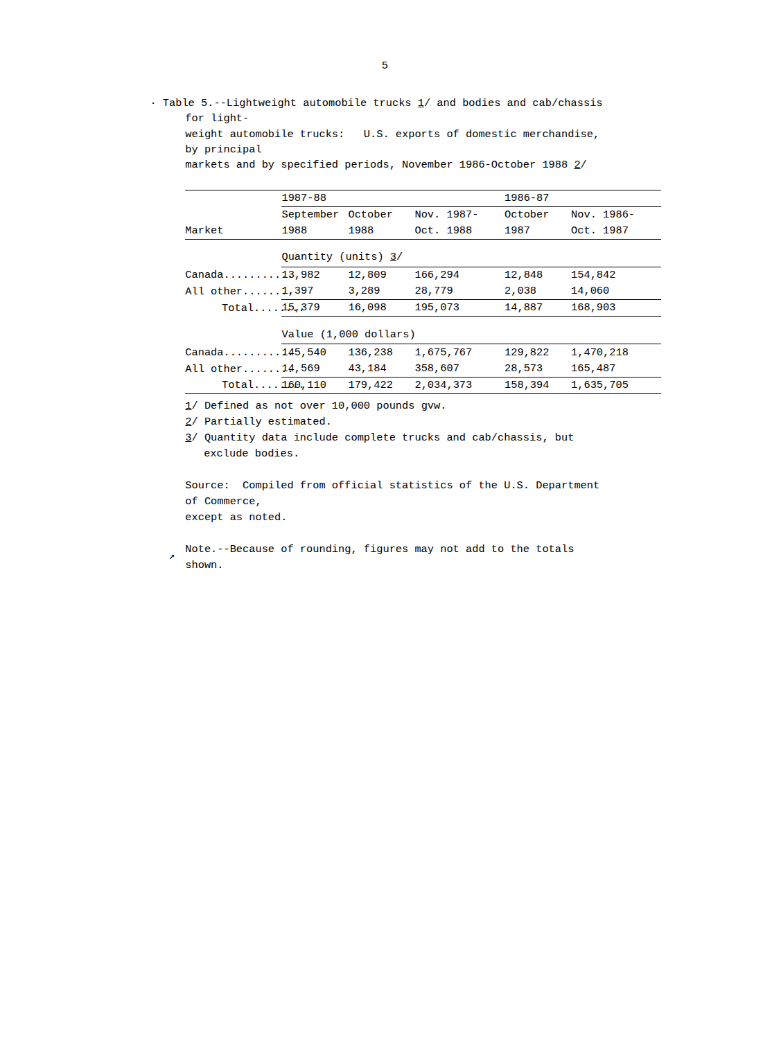5
· Table 5.--Lightweight automobile trucks 1/ and bodies and cab/chassis for light-
weight automobile trucks: U.S. exports of domestic merchandise, by principal
markets and by specified periods, November 1986-October 1988 2/
| | 1987-88 | 1986-87 |
| | September | October | Nov. 1987- | October | Nov. 1986- |
| Market | 1988 | 1988 | Oct. 1988 | 1987 | Oct. 1987 |
| | Quantity (units) 3 / |
| Canada........... | 13,982 | 12,809 | 166,294 | 12,848 | 154,842 |
| All other........ | 1,397 | 3,289 | 28,779 | 2,038 | 14,060 |
| Total........ | 15,379 | 16,098 | 195,073 | 14,887 | 168,903 |
| | Value (1,000 dollars) |
| Canada........... | 145,540 | 136,238 | 1,675,767 | 129,822 | 1,470,218 |
| All other........ | 14,569 | 43,184 | 358,607 | 28,573 | 165,487 |
| Total........ | 160,110 | 179,422 | 2,034,373 | 158,394 | 1,635,705 |
1/ Defined as not over 10,000 pounds gvw.
2/ Partially estimated.
3/ Quantity data include complete trucks and cab/chassis, but exclude bodies.
Source: Compiled from official statistics of the U.S. Department of Commerce,
except as noted.
Note.--Because of rounding, figures may not add to the totals shown.
↗